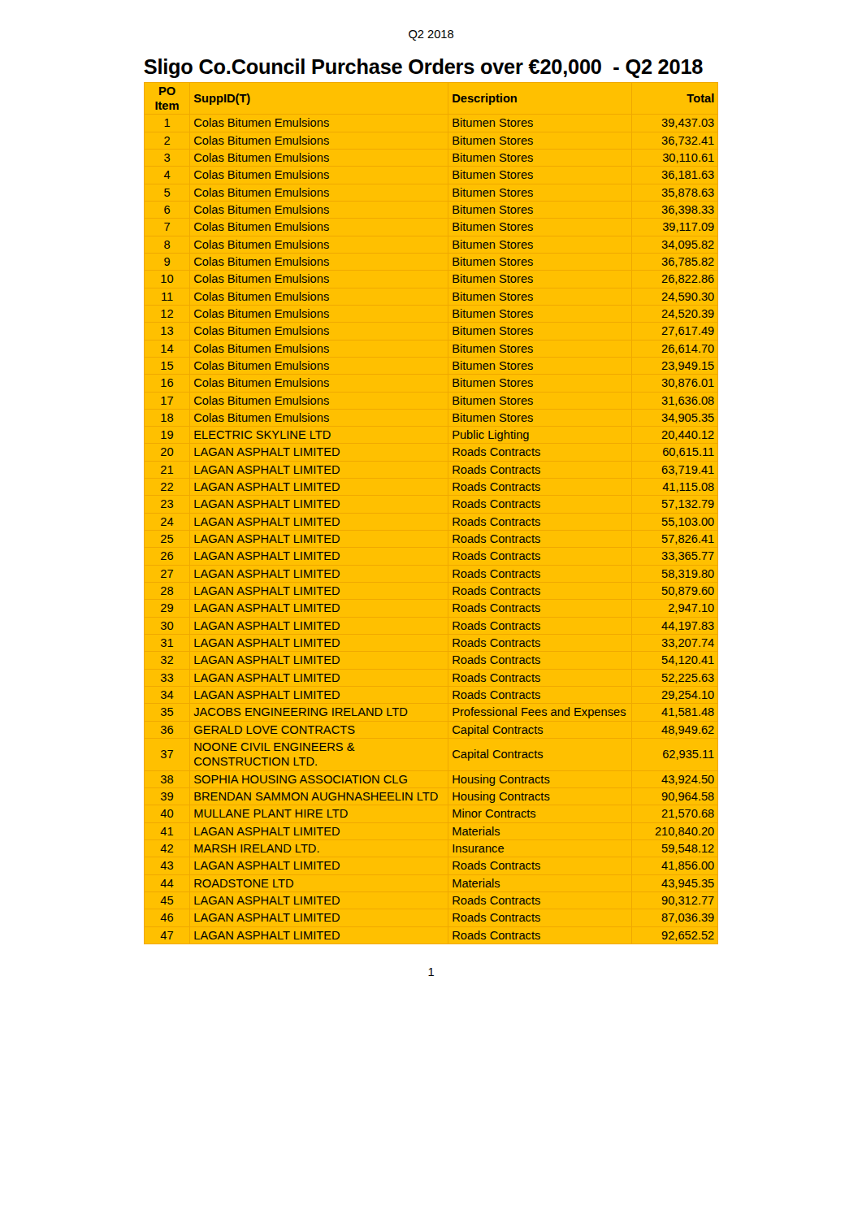Q2 2018
Sligo Co.Council Purchase Orders over €20,000 - Q2 2018
| PO Item | SuppID(T) | Description | Total |
| --- | --- | --- | --- |
| 1 | Colas Bitumen Emulsions | Bitumen Stores | 39,437.03 |
| 2 | Colas Bitumen Emulsions | Bitumen Stores | 36,732.41 |
| 3 | Colas Bitumen Emulsions | Bitumen Stores | 30,110.61 |
| 4 | Colas Bitumen Emulsions | Bitumen Stores | 36,181.63 |
| 5 | Colas Bitumen Emulsions | Bitumen Stores | 35,878.63 |
| 6 | Colas Bitumen Emulsions | Bitumen Stores | 36,398.33 |
| 7 | Colas Bitumen Emulsions | Bitumen Stores | 39,117.09 |
| 8 | Colas Bitumen Emulsions | Bitumen Stores | 34,095.82 |
| 9 | Colas Bitumen Emulsions | Bitumen Stores | 36,785.82 |
| 10 | Colas Bitumen Emulsions | Bitumen Stores | 26,822.86 |
| 11 | Colas Bitumen Emulsions | Bitumen Stores | 24,590.30 |
| 12 | Colas Bitumen Emulsions | Bitumen Stores | 24,520.39 |
| 13 | Colas Bitumen Emulsions | Bitumen Stores | 27,617.49 |
| 14 | Colas Bitumen Emulsions | Bitumen Stores | 26,614.70 |
| 15 | Colas Bitumen Emulsions | Bitumen Stores | 23,949.15 |
| 16 | Colas Bitumen Emulsions | Bitumen Stores | 30,876.01 |
| 17 | Colas Bitumen Emulsions | Bitumen Stores | 31,636.08 |
| 18 | Colas Bitumen Emulsions | Bitumen Stores | 34,905.35 |
| 19 | ELECTRIC SKYLINE LTD | Public Lighting | 20,440.12 |
| 20 | LAGAN ASPHALT LIMITED | Roads Contracts | 60,615.11 |
| 21 | LAGAN ASPHALT LIMITED | Roads Contracts | 63,719.41 |
| 22 | LAGAN ASPHALT LIMITED | Roads Contracts | 41,115.08 |
| 23 | LAGAN ASPHALT LIMITED | Roads Contracts | 57,132.79 |
| 24 | LAGAN ASPHALT LIMITED | Roads Contracts | 55,103.00 |
| 25 | LAGAN ASPHALT LIMITED | Roads Contracts | 57,826.41 |
| 26 | LAGAN ASPHALT LIMITED | Roads Contracts | 33,365.77 |
| 27 | LAGAN ASPHALT LIMITED | Roads Contracts | 58,319.80 |
| 28 | LAGAN ASPHALT LIMITED | Roads Contracts | 50,879.60 |
| 29 | LAGAN ASPHALT LIMITED | Roads Contracts | 2,947.10 |
| 30 | LAGAN ASPHALT LIMITED | Roads Contracts | 44,197.83 |
| 31 | LAGAN ASPHALT LIMITED | Roads Contracts | 33,207.74 |
| 32 | LAGAN ASPHALT LIMITED | Roads Contracts | 54,120.41 |
| 33 | LAGAN ASPHALT LIMITED | Roads Contracts | 52,225.63 |
| 34 | LAGAN ASPHALT LIMITED | Roads Contracts | 29,254.10 |
| 35 | JACOBS ENGINEERING IRELAND LTD | Professional Fees and Expenses | 41,581.48 |
| 36 | GERALD LOVE CONTRACTS | Capital Contracts | 48,949.62 |
| 37 | NOONE CIVIL ENGINEERS & CONSTRUCTION LTD. | Capital Contracts | 62,935.11 |
| 38 | SOPHIA HOUSING ASSOCIATION CLG | Housing Contracts | 43,924.50 |
| 39 | BRENDAN SAMMON AUGHNASHEELIN LTD | Housing Contracts | 90,964.58 |
| 40 | MULLANE PLANT HIRE LTD | Minor Contracts | 21,570.68 |
| 41 | LAGAN ASPHALT LIMITED | Materials | 210,840.20 |
| 42 | MARSH IRELAND LTD. | Insurance | 59,548.12 |
| 43 | LAGAN ASPHALT LIMITED | Roads Contracts | 41,856.00 |
| 44 | ROADSTONE LTD | Materials | 43,945.35 |
| 45 | LAGAN ASPHALT LIMITED | Roads Contracts | 90,312.77 |
| 46 | LAGAN ASPHALT LIMITED | Roads Contracts | 87,036.39 |
| 47 | LAGAN ASPHALT LIMITED | Roads Contracts | 92,652.52 |
1